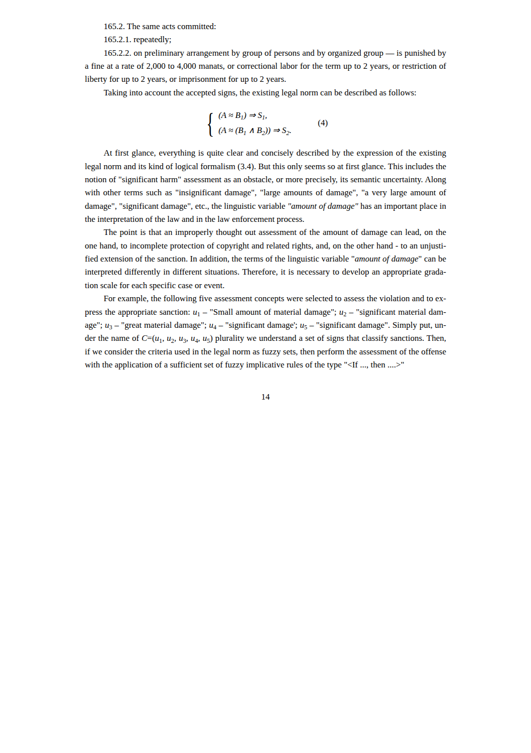165.2. The same acts committed:
165.2.1. repeatedly;
165.2.2. on preliminary arrangement by group of persons and by organized group — is punished by a fine at a rate of 2,000 to 4,000 manats, or correctional labor for the term up to 2 years, or restriction of liberty for up to 2 years, or imprisonment for up to 2 years.
Taking into account the accepted signs, the existing legal norm can be described as follows:
{
(A ≈ B1) ⇒ S1, (A ≈ (B1 ∧ B2)) ⇒ S2.
(4)
At first glance, everything is quite clear and concisely described by the expression of the existing legal norm and its kind of logical formalism (3.4). But this only seems so at first glance. This includes the notion of "significant harm" assessment as an obstacle, or more precisely, its semantic uncertainty. Along with other terms such as "insignificant damage", "large amounts of damage", "a very large amount of damage", "significant damage", etc., the linguistic variable "amount of damage" has an important place in the interpretation of the law and in the law enforcement process.
The point is that an improperly thought out assessment of the amount of damage can lead, on the one hand, to incomplete protection of copyright and related rights, and, on the other hand - to an unjustified extension of the sanction. In addition, the terms of the linguistic variable "amount of damage" can be interpreted differently in different situations. Therefore, it is necessary to develop an appropriate gradation scale for each specific case or event.
For example, the following five assessment concepts were selected to assess the violation and to express the appropriate sanction: u1 – "Small amount of material damage"; u2 – "significant material damage"; u3 – "great material damage"; u4 – "significant damage'; u5 – "significant damage". Simply put, under the name of C=(u1, u2, u3, u4, u5) plurality we understand a set of signs that classify sanctions. Then, if we consider the criteria used in the legal norm as fuzzy sets, then perform the assessment of the offense with the application of a sufficient set of fuzzy implicative rules of the type "<If ..., then ....>"
14